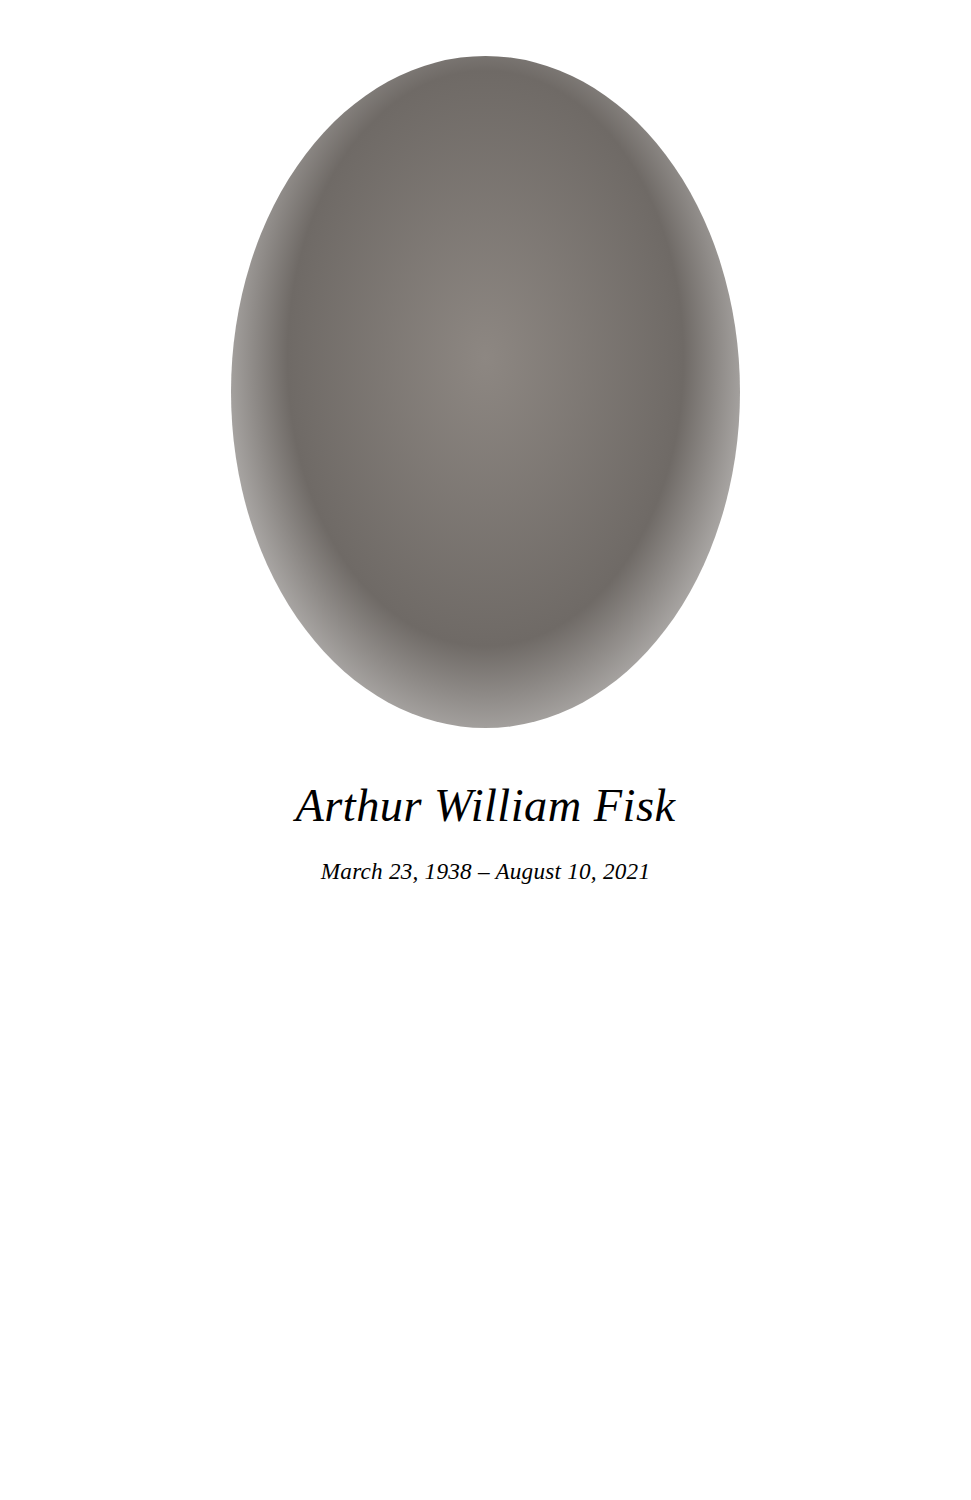Arthur William Fisk
March 23, 1938 – August 10, 2021